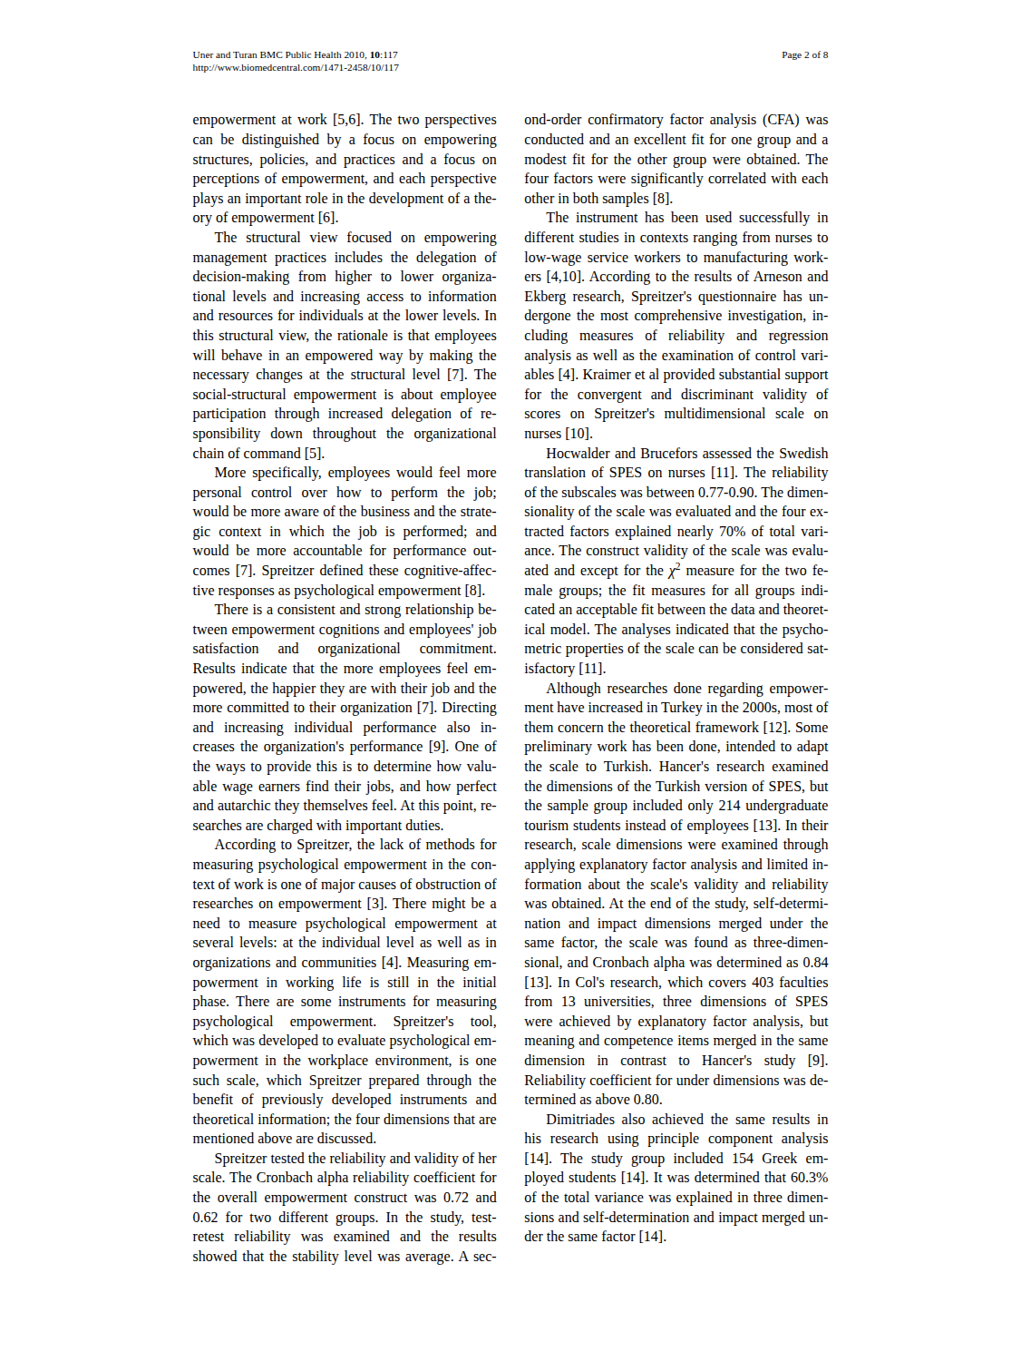Uner and Turan BMC Public Health 2010, 10:117
http://www.biomedcentral.com/1471-2458/10/117
Page 2 of 8
empowerment at work [5,6]. The two perspectives can be distinguished by a focus on empowering structures, policies, and practices and a focus on perceptions of empowerment, and each perspective plays an important role in the development of a theory of empowerment [6].
The structural view focused on empowering management practices includes the delegation of decision-making from higher to lower organizational levels and increasing access to information and resources for individuals at the lower levels. In this structural view, the rationale is that employees will behave in an empowered way by making the necessary changes at the structural level [7]. The social-structural empowerment is about employee participation through increased delegation of responsibility down throughout the organizational chain of command [5].
More specifically, employees would feel more personal control over how to perform the job; would be more aware of the business and the strategic context in which the job is performed; and would be more accountable for performance outcomes [7]. Spreitzer defined these cognitive-affective responses as psychological empowerment [8].
There is a consistent and strong relationship between empowerment cognitions and employees' job satisfaction and organizational commitment. Results indicate that the more employees feel empowered, the happier they are with their job and the more committed to their organization [7]. Directing and increasing individual performance also increases the organization's performance [9]. One of the ways to provide this is to determine how valuable wage earners find their jobs, and how perfect and autarchic they themselves feel. At this point, researches are charged with important duties.
According to Spreitzer, the lack of methods for measuring psychological empowerment in the context of work is one of major causes of obstruction of researches on empowerment [3]. There might be a need to measure psychological empowerment at several levels: at the individual level as well as in organizations and communities [4]. Measuring empowerment in working life is still in the initial phase. There are some instruments for measuring psychological empowerment. Spreitzer's tool, which was developed to evaluate psychological empowerment in the workplace environment, is one such scale, which Spreitzer prepared through the benefit of previously developed instruments and theoretical information; the four dimensions that are mentioned above are discussed.
Spreitzer tested the reliability and validity of her scale. The Cronbach alpha reliability coefficient for the overall empowerment construct was 0.72 and 0.62 for two different groups. In the study, test-retest reliability was examined and the results showed that the stability level was average. A second-order confirmatory factor analysis (CFA) was conducted and an excellent fit for one group and a modest fit for the other group were obtained. The four factors were significantly correlated with each other in both samples [8].
The instrument has been used successfully in different studies in contexts ranging from nurses to low-wage service workers to manufacturing workers [4,10]. According to the results of Arneson and Ekberg research, Spreitzer's questionnaire has undergone the most comprehensive investigation, including measures of reliability and regression analysis as well as the examination of control variables [4]. Kraimer et al provided substantial support for the convergent and discriminant validity of scores on Spreitzer's multidimensional scale on nurses [10].
Hocwalder and Brucefors assessed the Swedish translation of SPES on nurses [11]. The reliability of the subscales was between 0.77-0.90. The dimensionality of the scale was evaluated and the four extracted factors explained nearly 70% of total variance. The construct validity of the scale was evaluated and except for the χ2 measure for the two female groups; the fit measures for all groups indicated an acceptable fit between the data and theoretical model. The analyses indicated that the psychometric properties of the scale can be considered satisfactory [11].
Although researches done regarding empowerment have increased in Turkey in the 2000s, most of them concern the theoretical framework [12]. Some preliminary work has been done, intended to adapt the scale to Turkish. Hancer's research examined the dimensions of the Turkish version of SPES, but the sample group included only 214 undergraduate tourism students instead of employees [13]. In their research, scale dimensions were examined through applying explanatory factor analysis and limited information about the scale's validity and reliability was obtained. At the end of the study, self-determination and impact dimensions merged under the same factor, the scale was found as three-dimensional, and Cronbach alpha was determined as 0.84 [13]. In Col's research, which covers 403 faculties from 13 universities, three dimensions of SPES were achieved by explanatory factor analysis, but meaning and competence items merged in the same dimension in contrast to Hancer's study [9]. Reliability coefficient for under dimensions was determined as above 0.80.
Dimitriades also achieved the same results in his research using principle component analysis [14]. The study group included 154 Greek employed students [14]. It was determined that 60.3% of the total variance was explained in three dimensions and self-determination and impact merged under the same factor [14].